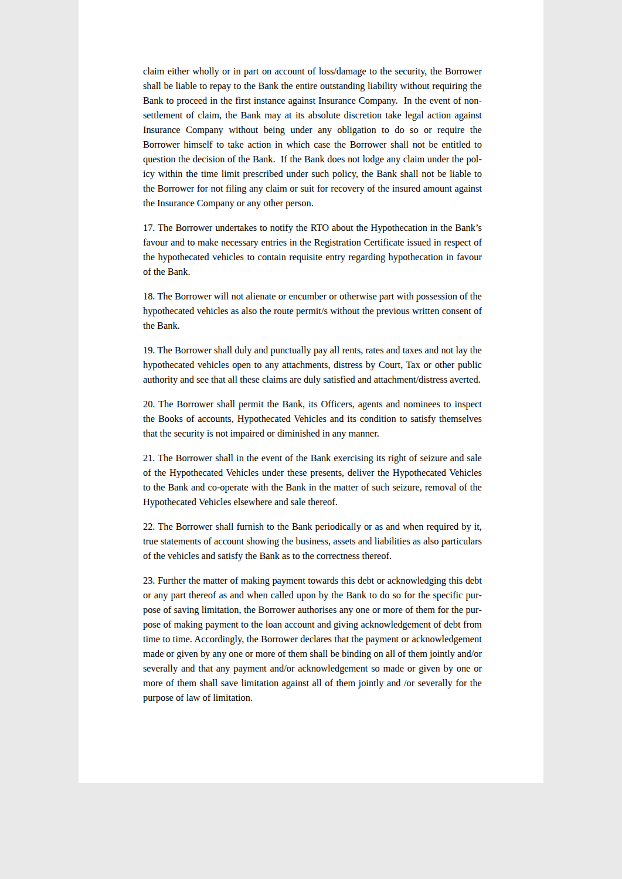claim either wholly or in part on account of loss/damage to the security, the Borrower shall be liable to repay to the Bank the entire outstanding liability without requiring the Bank to proceed in the first instance against Insurance Company. In the event of non-settlement of claim, the Bank may at its absolute discretion take legal action against Insurance Company without being under any obligation to do so or require the Borrower himself to take action in which case the Borrower shall not be entitled to question the decision of the Bank. If the Bank does not lodge any claim under the policy within the time limit prescribed under such policy, the Bank shall not be liable to the Borrower for not filing any claim or suit for recovery of the insured amount against the Insurance Company or any other person.
17. The Borrower undertakes to notify the RTO about the Hypothecation in the Bank’s favour and to make necessary entries in the Registration Certificate issued in respect of the hypothecated vehicles to contain requisite entry regarding hypothecation in favour of the Bank.
18. The Borrower will not alienate or encumber or otherwise part with possession of the hypothecated vehicles as also the route permit/s without the previous written consent of the Bank.
19. The Borrower shall duly and punctually pay all rents, rates and taxes and not lay the hypothecated vehicles open to any attachments, distress by Court, Tax or other public authority and see that all these claims are duly satisfied and attachment/distress averted.
20. The Borrower shall permit the Bank, its Officers, agents and nominees to inspect the Books of accounts, Hypothecated Vehicles and its condition to satisfy themselves that the security is not impaired or diminished in any manner.
21. The Borrower shall in the event of the Bank exercising its right of seizure and sale of the Hypothecated Vehicles under these presents, deliver the Hypothecated Vehicles to the Bank and co-operate with the Bank in the matter of such seizure, removal of the Hypothecated Vehicles elsewhere and sale thereof.
22. The Borrower shall furnish to the Bank periodically or as and when required by it, true statements of account showing the business, assets and liabilities as also particulars of the vehicles and satisfy the Bank as to the correctness thereof.
23. Further the matter of making payment towards this debt or acknowledging this debt or any part thereof as and when called upon by the Bank to do so for the specific purpose of saving limitation, the Borrower authorises any one or more of them for the purpose of making payment to the loan account and giving acknowledgement of debt from time to time. Accordingly, the Borrower declares that the payment or acknowledgement made or given by any one or more of them shall be binding on all of them jointly and/or severally and that any payment and/or acknowledgement so made or given by one or more of them shall save limitation against all of them jointly and /or severally for the purpose of law of limitation.